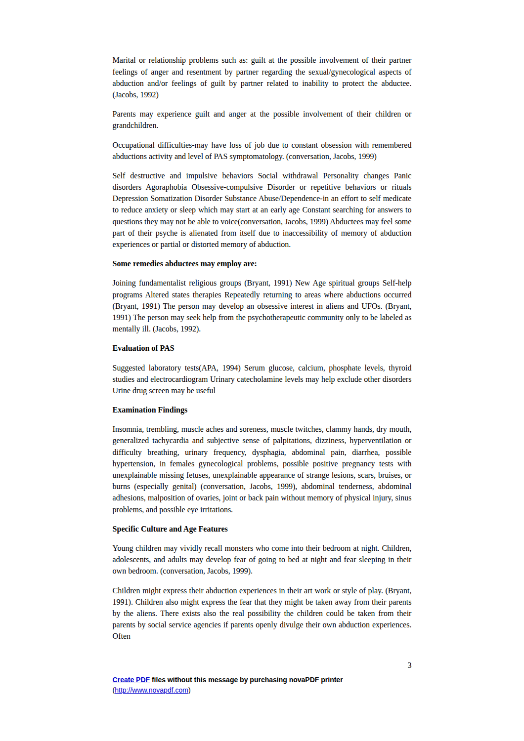Marital or relationship problems such as: guilt at the possible involvement of their partner feelings of anger and resentment by partner regarding the sexual/gynecological aspects of abduction and/or feelings of guilt by partner related to inability to protect the abductee. (Jacobs, 1992)
Parents may experience guilt and anger at the possible involvement of their children or grandchildren.
Occupational difficulties-may have loss of job due to constant obsession with remembered abductions activity and level of PAS symptomatology. (conversation, Jacobs, 1999)
Self destructive and impulsive behaviors Social withdrawal Personality changes Panic disorders Agoraphobia Obsessive-compulsive Disorder or repetitive behaviors or rituals Depression Somatization Disorder Substance Abuse/Dependence-in an effort to self medicate to reduce anxiety or sleep which may start at an early age Constant searching for answers to questions they may not be able to voice(conversation, Jacobs, 1999) Abductees may feel some part of their psyche is alienated from itself due to inaccessibility of memory of abduction experiences or partial or distorted memory of abduction.
Some remedies abductees may employ are:
Joining fundamentalist religious groups (Bryant, 1991) New Age spiritual groups Self-help programs Altered states therapies Repeatedly returning to areas where abductions occurred (Bryant, 1991) The person may develop an obsessive interest in aliens and UFOs. (Bryant, 1991) The person may seek help from the psychotherapeutic community only to be labeled as mentally ill. (Jacobs, 1992).
Evaluation of PAS
Suggested laboratory tests(APA, 1994) Serum glucose, calcium, phosphate levels, thyroid studies and electrocardiogram Urinary catecholamine levels may help exclude other disorders Urine drug screen may be useful
Examination Findings
Insomnia, trembling, muscle aches and soreness, muscle twitches, clammy hands, dry mouth, generalized tachycardia and subjective sense of palpitations, dizziness, hyperventilation or difficulty breathing, urinary frequency, dysphagia, abdominal pain, diarrhea, possible hypertension, in females gynecological problems, possible positive pregnancy tests with unexplainable missing fetuses, unexplainable appearance of strange lesions, scars, bruises, or burns (especially genital) (conversation, Jacobs, 1999), abdominal tenderness, abdominal adhesions, malposition of ovaries, joint or back pain without memory of physical injury, sinus problems, and possible eye irritations.
Specific Culture and Age Features
Young children may vividly recall monsters who come into their bedroom at night. Children, adolescents, and adults may develop fear of going to bed at night and fear sleeping in their own bedroom. (conversation, Jacobs, 1999).
Children might express their abduction experiences in their art work or style of play. (Bryant, 1991). Children also might express the fear that they might be taken away from their parents by the aliens. There exists also the real possibility the children could be taken from their parents by social service agencies if parents openly divulge their own abduction experiences. Often
3
Create PDF files without this message by purchasing novaPDF printer (http://www.novapdf.com)